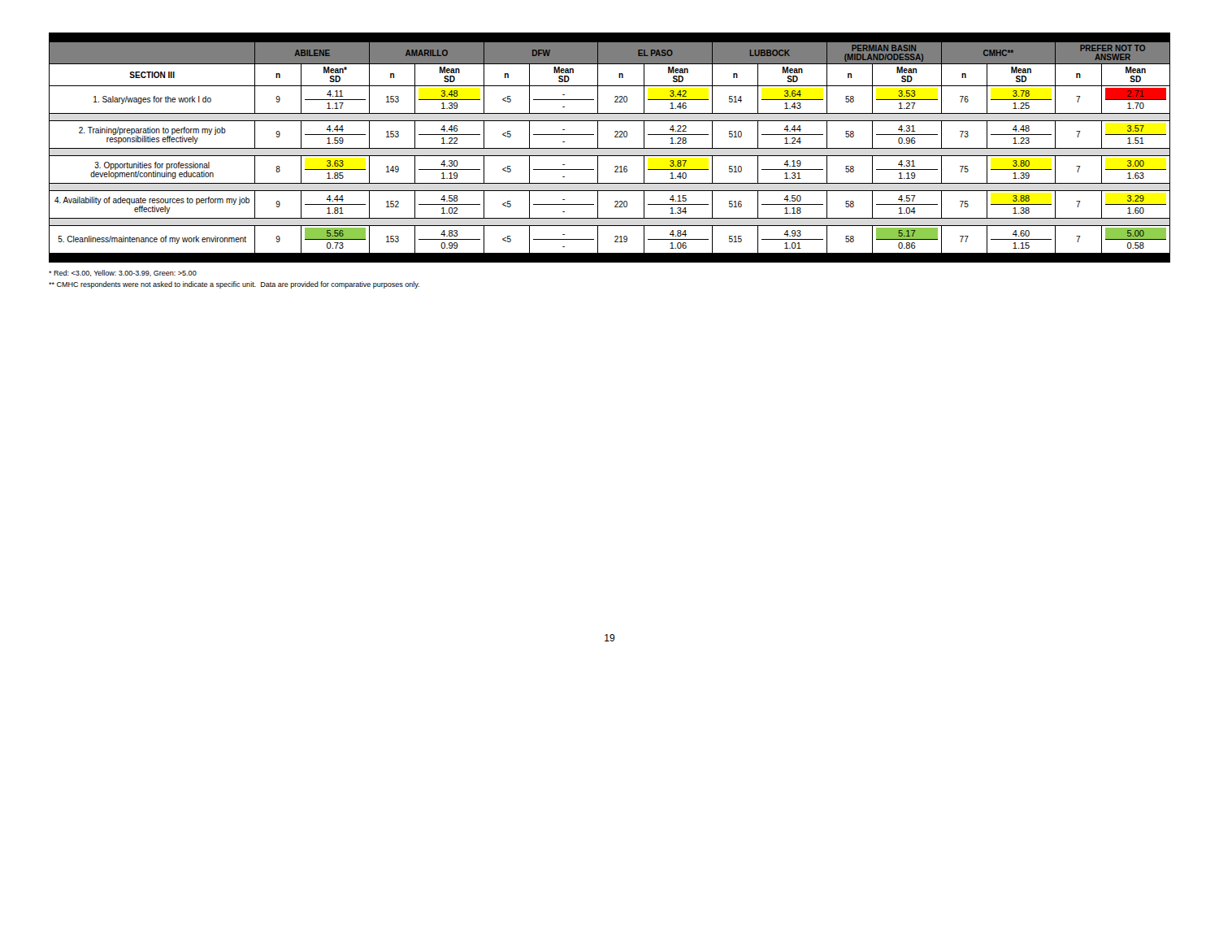| | ABILENE | AMARILLO | DFW | EL PASO | LUBBOCK | PERMIAN BASIN (MIDLAND/ODESSA) | CMHC** | PREFER NOT TO ANSWER |
| SECTION III | n | Mean* SD | n | Mean SD | n | Mean SD | n | Mean SD | n | Mean SD | n | Mean SD | n | Mean SD | n | Mean SD |
| 1. Salary/wages for the work I do | 9 | 4.11 1.17 | 153 | 3.48 1.39 | <5 | - - | 220 | 3.42 1.46 | 514 | 3.64 1.43 | 58 | 3.53 1.27 | 76 | 3.78 1.25 | 7 | 2.71 1.70 |
| 2. Training/preparation to perform my job responsibilities effectively | 9 | 4.44 1.59 | 153 | 4.46 1.22 | <5 | - - | 220 | 4.22 1.28 | 510 | 4.44 1.24 | 58 | 4.31 0.96 | 73 | 4.48 1.23 | 7 | 3.57 1.51 |
| 3. Opportunities for professional development/continuing education | 8 | 3.63 1.85 | 149 | 4.30 1.19 | <5 | - - | 216 | 3.87 1.40 | 510 | 4.19 1.31 | 58 | 4.31 1.19 | 75 | 3.80 1.39 | 7 | 3.00 1.63 |
| 4. Availability of adequate resources to perform my job effectively | 9 | 4.44 1.81 | 152 | 4.58 1.02 | <5 | - - | 220 | 4.15 1.34 | 516 | 4.50 1.18 | 58 | 4.57 1.04 | 75 | 3.88 1.38 | 7 | 3.29 1.60 |
| 5. Cleanliness/maintenance of my work environment | 9 | 5.56 0.73 | 153 | 4.83 0.99 | <5 | - - | 219 | 4.84 1.06 | 515 | 4.93 1.01 | 58 | 5.17 0.86 | 77 | 4.60 1.15 | 7 | 5.00 0.58 |
* Red: <3.00, Yellow: 3.00-3.99, Green: >5.00
** CMHC respondents were not asked to indicate a specific unit. Data are provided for comparative purposes only.
19